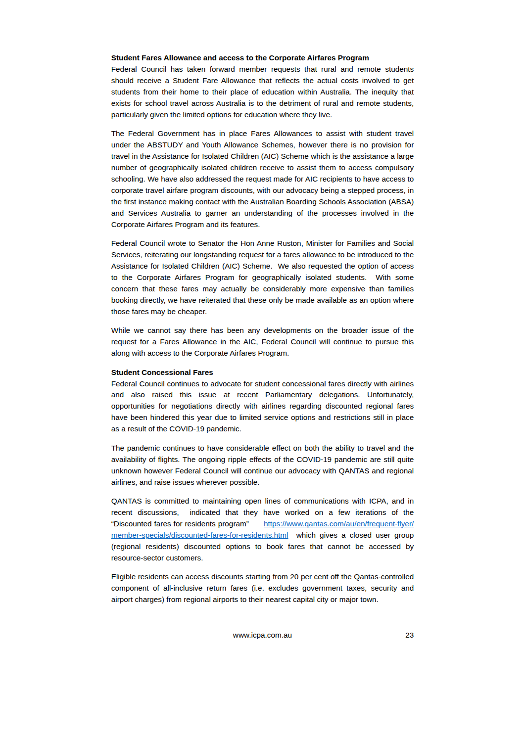Student Fares Allowance and access to the Corporate Airfares Program
Federal Council has taken forward member requests that rural and remote students should receive a Student Fare Allowance that reflects the actual costs involved to get students from their home to their place of education within Australia. The inequity that exists for school travel across Australia is to the detriment of rural and remote students, particularly given the limited options for education where they live.
The Federal Government has in place Fares Allowances to assist with student travel under the ABSTUDY and Youth Allowance Schemes, however there is no provision for travel in the Assistance for Isolated Children (AIC) Scheme which is the assistance a large number of geographically isolated children receive to assist them to access compulsory schooling. We have also addressed the request made for AIC recipients to have access to corporate travel airfare program discounts, with our advocacy being a stepped process, in the first instance making contact with the Australian Boarding Schools Association (ABSA) and Services Australia to garner an understanding of the processes involved in the Corporate Airfares Program and its features.
Federal Council wrote to Senator the Hon Anne Ruston, Minister for Families and Social Services, reiterating our longstanding request for a fares allowance to be introduced to the Assistance for Isolated Children (AIC) Scheme. We also requested the option of access to the Corporate Airfares Program for geographically isolated students. With some concern that these fares may actually be considerably more expensive than families booking directly, we have reiterated that these only be made available as an option where those fares may be cheaper.
While we cannot say there has been any developments on the broader issue of the request for a Fares Allowance in the AIC, Federal Council will continue to pursue this along with access to the Corporate Airfares Program.
Student Concessional Fares
Federal Council continues to advocate for student concessional fares directly with airlines and also raised this issue at recent Parliamentary delegations. Unfortunately, opportunities for negotiations directly with airlines regarding discounted regional fares have been hindered this year due to limited service options and restrictions still in place as a result of the COVID-19 pandemic.
The pandemic continues to have considerable effect on both the ability to travel and the availability of flights. The ongoing ripple effects of the COVID-19 pandemic are still quite unknown however Federal Council will continue our advocacy with QANTAS and regional airlines, and raise issues wherever possible.
QANTAS is committed to maintaining open lines of communications with ICPA, and in recent discussions, indicated that they have worked on a few iterations of the “Discounted fares for residents program” https://www.qantas.com/au/en/frequent-flyer/member-specials/discounted-fares-for-residents.html which gives a closed user group (regional residents) discounted options to book fares that cannot be accessed by resource-sector customers.
Eligible residents can access discounts starting from 20 per cent off the Qantas-controlled component of all-inclusive return fares (i.e. excludes government taxes, security and airport charges) from regional airports to their nearest capital city or major town.
www.icpa.com.au 23